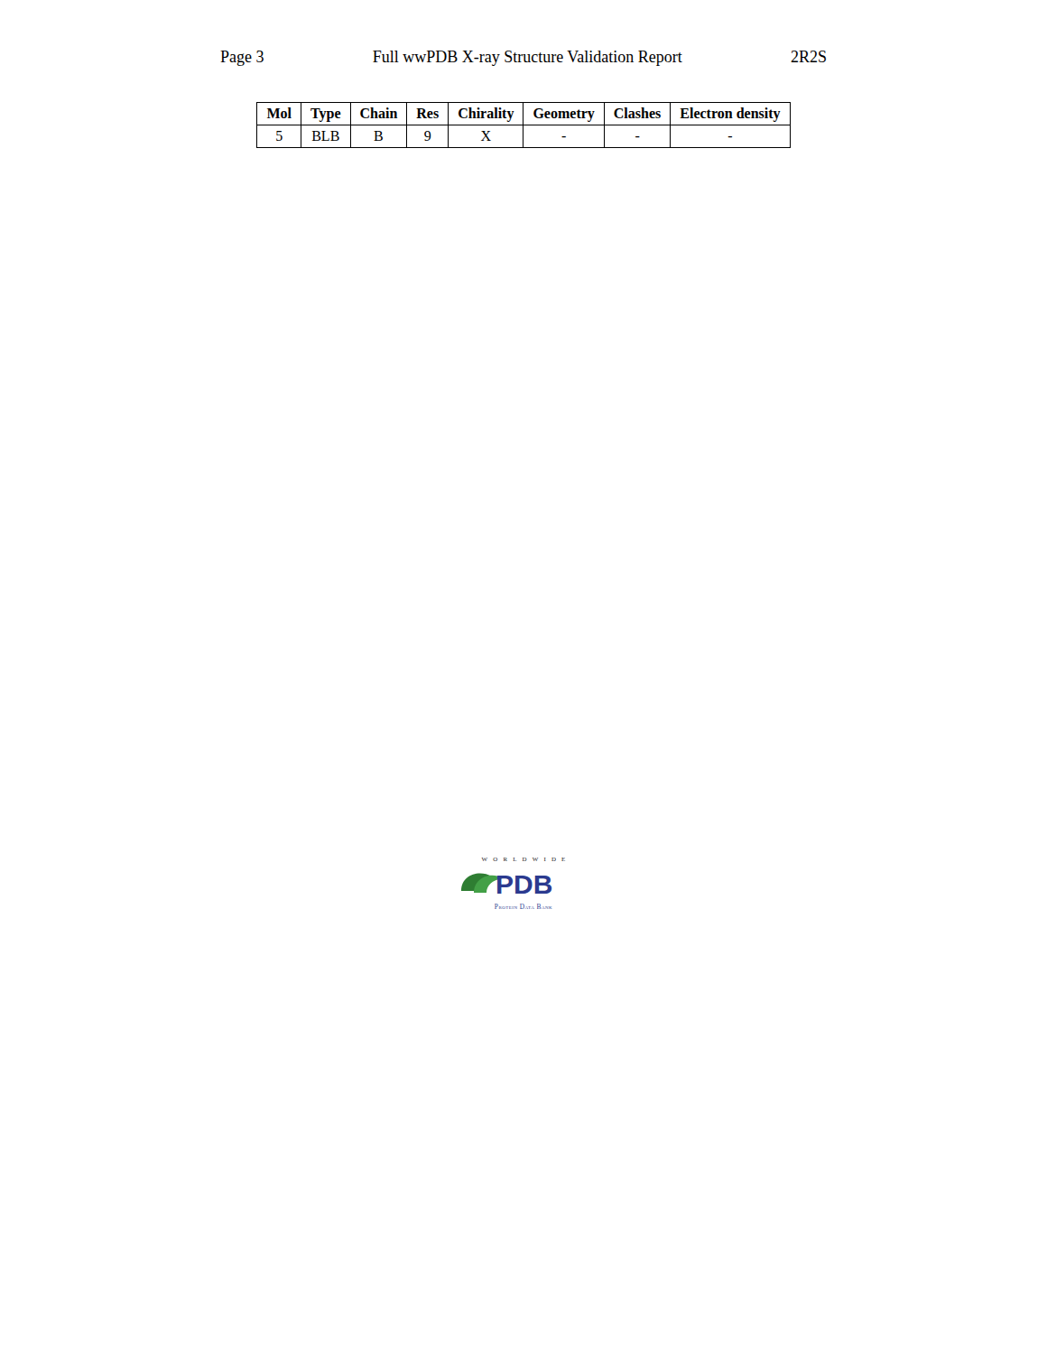Page 3
Full wwPDB X-ray Structure Validation Report
2R2S
| Mol | Type | Chain | Res | Chirality | Geometry | Clashes | Electron density |
| --- | --- | --- | --- | --- | --- | --- | --- |
| 5 | BLB | B | 9 | X | - | - | - |
W O R L D W I D E
PDB
Protein Data Bank